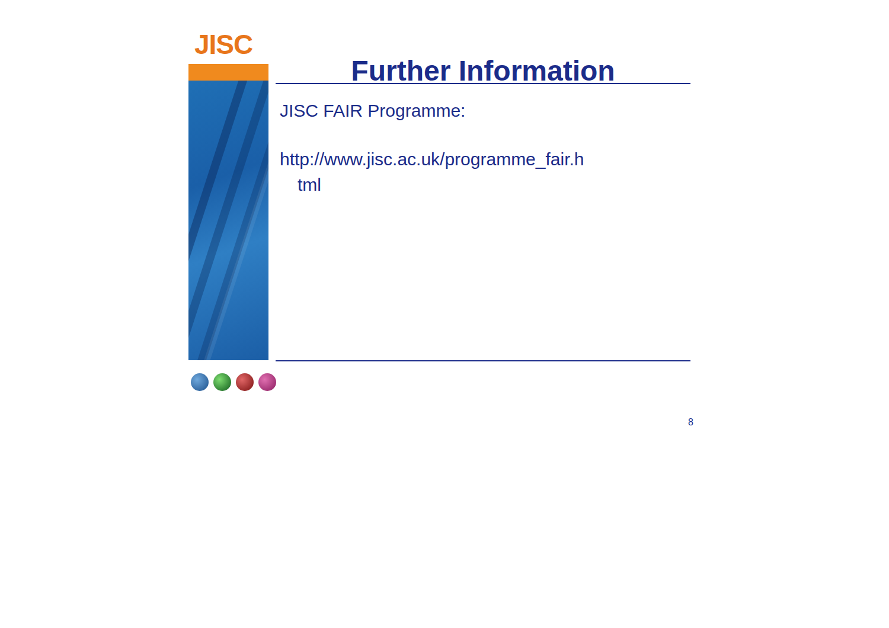JISC
Further Information
JISC FAIR Programme:
http://www.jisc.ac.uk/programme_fair.html
8